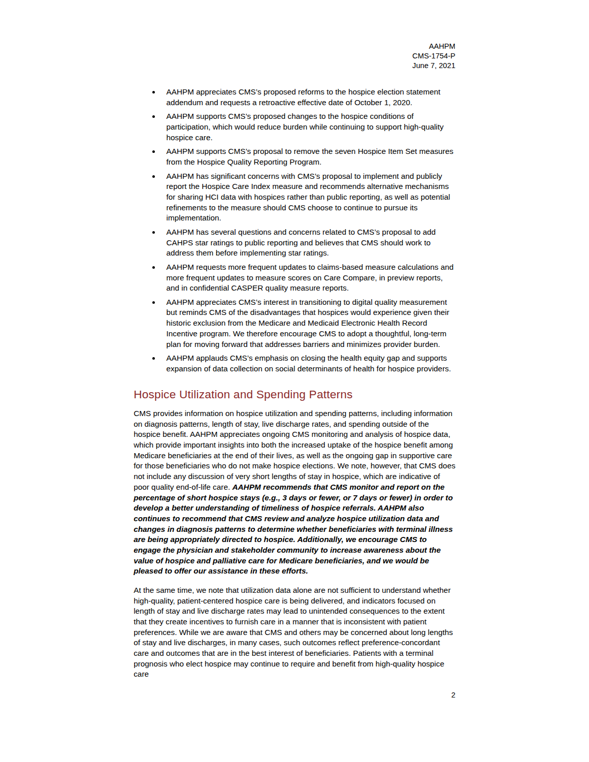AAHPM
CMS-1754-P
June 7, 2021
AAHPM appreciates CMS’s proposed reforms to the hospice election statement addendum and requests a retroactive effective date of October 1, 2020.
AAHPM supports CMS’s proposed changes to the hospice conditions of participation, which would reduce burden while continuing to support high-quality hospice care.
AAHPM supports CMS’s proposal to remove the seven Hospice Item Set measures from the Hospice Quality Reporting Program.
AAHPM has significant concerns with CMS’s proposal to implement and publicly report the Hospice Care Index measure and recommends alternative mechanisms for sharing HCI data with hospices rather than public reporting, as well as potential refinements to the measure should CMS choose to continue to pursue its implementation.
AAHPM has several questions and concerns related to CMS’s proposal to add CAHPS star ratings to public reporting and believes that CMS should work to address them before implementing star ratings.
AAHPM requests more frequent updates to claims-based measure calculations and more frequent updates to measure scores on Care Compare, in preview reports, and in confidential CASPER quality measure reports.
AAHPM appreciates CMS’s interest in transitioning to digital quality measurement but reminds CMS of the disadvantages that hospices would experience given their historic exclusion from the Medicare and Medicaid Electronic Health Record Incentive program. We therefore encourage CMS to adopt a thoughtful, long-term plan for moving forward that addresses barriers and minimizes provider burden.
AAHPM applauds CMS’s emphasis on closing the health equity gap and supports expansion of data collection on social determinants of health for hospice providers.
Hospice Utilization and Spending Patterns
CMS provides information on hospice utilization and spending patterns, including information on diagnosis patterns, length of stay, live discharge rates, and spending outside of the hospice benefit. AAHPM appreciates ongoing CMS monitoring and analysis of hospice data, which provide important insights into both the increased uptake of the hospice benefit among Medicare beneficiaries at the end of their lives, as well as the ongoing gap in supportive care for those beneficiaries who do not make hospice elections. We note, however, that CMS does not include any discussion of very short lengths of stay in hospice, which are indicative of poor quality end-of-life care. AAHPM recommends that CMS monitor and report on the percentage of short hospice stays (e.g., 3 days or fewer, or 7 days or fewer) in order to develop a better understanding of timeliness of hospice referrals. AAHPM also continues to recommend that CMS review and analyze hospice utilization data and changes in diagnosis patterns to determine whether beneficiaries with terminal illness are being appropriately directed to hospice. Additionally, we encourage CMS to engage the physician and stakeholder community to increase awareness about the value of hospice and palliative care for Medicare beneficiaries, and we would be pleased to offer our assistance in these efforts.
At the same time, we note that utilization data alone are not sufficient to understand whether high-quality, patient-centered hospice care is being delivered, and indicators focused on length of stay and live discharge rates may lead to unintended consequences to the extent that they create incentives to furnish care in a manner that is inconsistent with patient preferences. While we are aware that CMS and others may be concerned about long lengths of stay and live discharges, in many cases, such outcomes reflect preference-concordant care and outcomes that are in the best interest of beneficiaries. Patients with a terminal prognosis who elect hospice may continue to require and benefit from high-quality hospice care
2